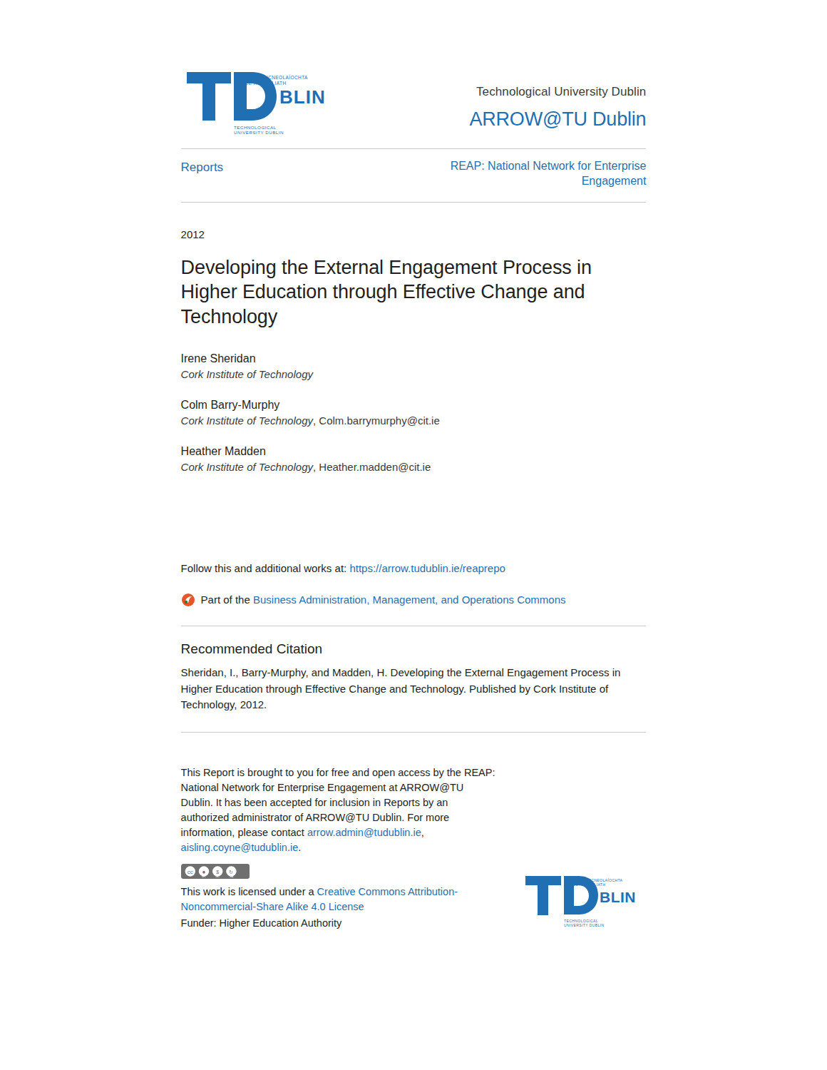BLIN OLLSCOIL TEICNEOLAÍOCHTA BHAILE ÁTHA CLIATH TECHNOLOGICAL UNIVERSITY DUBLIN
Technological University Dublin
ARROW@TU Dublin
Reports
REAP: National Network for Enterprise
Engagement
2012
Developing the External Engagement Process in Higher Education through Effective Change and Technology
Irene Sheridan
Cork Institute of Technology
Colm Barry-Murphy
Cork Institute of Technology, Colm.barrymurphy@cit.ie
Heather Madden
Cork Institute of Technology, Heather.madden@cit.ie
Follow this and additional works at: https://arrow.tudublin.ie/reaprepo
Part of the Business Administration, Management, and Operations Commons
Recommended Citation
Sheridan, I., Barry-Murphy, and Madden, H. Developing the External Engagement Process in Higher Education through Effective Change and Technology. Published by Cork Institute of Technology, 2012.
This Report is brought to you for free and open access by the REAP: National Network for Enterprise Engagement at ARROW@TU Dublin. It has been accepted for inclusion in Reports by an authorized administrator of ARROW@TU Dublin. For more information, please contact arrow.admin@tudublin.ie, aisling.coyne@tudublin.ie.
cc ● $ ↻ BY NC SA
This work is licensed under a Creative Commons Attribution-Noncommercial-Share Alike 4.0 License
Funder: Higher Education Authority
BLIN OLLSCOIL TEICNEOLAÍOCHTA BHAILE ÁTHA CLIATH TECHNOLOGICAL UNIVERSITY DUBLIN